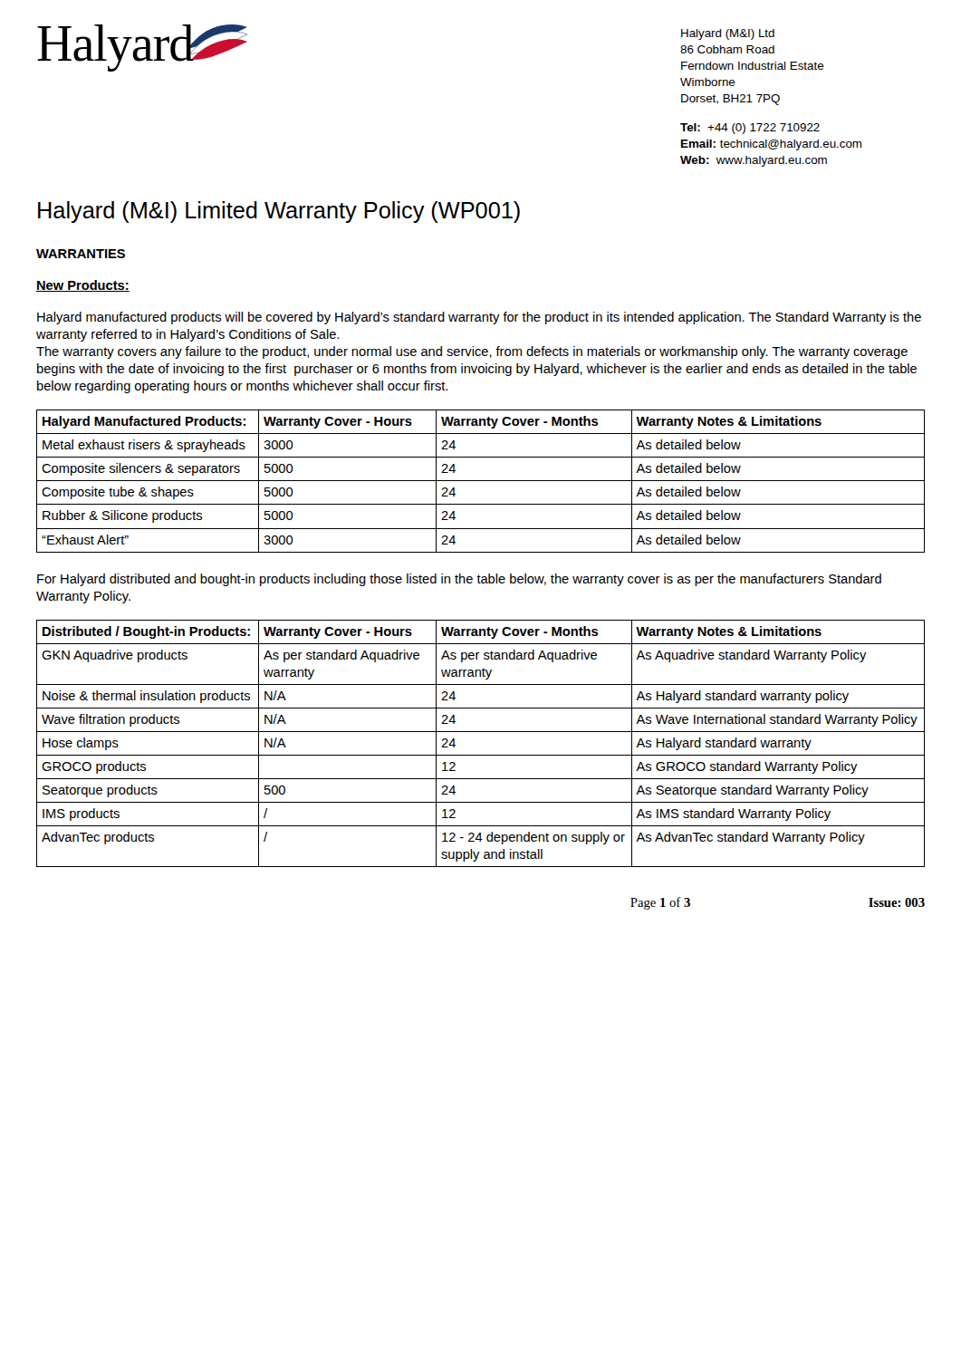Halyard
Halyard (M&I) Ltd
86 Cobham Road
Ferndown Industrial Estate
Wimborne
Dorset, BH21 7PQ
Tel: +44 (0) 1722 710922
Email: technical@halyard.eu.com
Web: www.halyard.eu.com
Halyard (M&I) Limited Warranty Policy (WP001)
WARRANTIES
New Products:
Halyard manufactured products will be covered by Halyard’s standard warranty for the product in its intended application. The Standard Warranty is the warranty referred to in Halyard’s Conditions of Sale.
The warranty covers any failure to the product, under normal use and service, from defects in materials or workmanship only. The warranty coverage begins with the date of invoicing to the first purchaser or 6 months from invoicing by Halyard, whichever is the earlier and ends as detailed in the table below regarding operating hours or months whichever shall occur first.
| Halyard Manufactured Products: | Warranty Cover - Hours | Warranty Cover - Months | Warranty Notes & Limitations |
| --- | --- | --- | --- |
| Metal exhaust risers & sprayheads | 3000 | 24 | As detailed below |
| Composite silencers & separators | 5000 | 24 | As detailed below |
| Composite tube & shapes | 5000 | 24 | As detailed below |
| Rubber & Silicone products | 5000 | 24 | As detailed below |
| “Exhaust Alert” | 3000 | 24 | As detailed below |
For Halyard distributed and bought-in products including those listed in the table below, the warranty cover is as per the manufacturers Standard Warranty Policy.
| Distributed / Bought-in Products: | Warranty Cover - Hours | Warranty Cover - Months | Warranty Notes & Limitations |
| --- | --- | --- | --- |
| GKN Aquadrive products | As per standard Aquadrive warranty | As per standard Aquadrive warranty | As Aquadrive standard Warranty Policy |
| Noise & thermal insulation products | N/A | 24 | As Halyard standard warranty policy |
| Wave filtration products | N/A | 24 | As Wave International standard Warranty Policy |
| Hose clamps | N/A | 24 | As Halyard standard warranty |
| GROCO products | | 12 | As GROCO standard Warranty Policy |
| Seatorque products | 500 | 24 | As Seatorque standard Warranty Policy |
| IMS products | / | 12 | As IMS standard Warranty Policy |
| AdvanTec products | / | 12 - 24 dependent on supply or supply and install | As AdvanTec standard Warranty Policy |
Page 1 of 3
Issue: 003